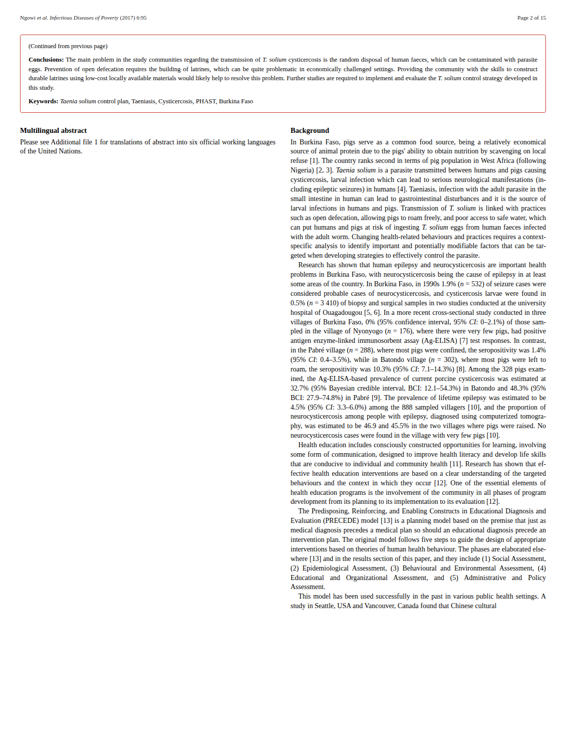Ngowi et al. Infectious Diseases of Poverty (2017) 6:95
Page 2 of 15
(Continued from previous page)
Conclusions: The main problem in the study communities regarding the transmission of T. solium cysticercosis is the random disposal of human faeces, which can be contaminated with parasite eggs. Prevention of open defecation requires the building of latrines, which can be quite problematic in economically challenged settings. Providing the community with the skills to construct durable latrines using low-cost locally available materials would likely help to resolve this problem. Further studies are required to implement and evaluate the T. solium control strategy developed in this study.
Keywords: Taenia solium control plan, Taeniasis, Cysticercosis, PHAST, Burkina Faso
Multilingual abstract
Please see Additional file 1 for translations of abstract into six official working languages of the United Nations.
Background
In Burkina Faso, pigs serve as a common food source, being a relatively economical source of animal protein due to the pigs' ability to obtain nutrition by scavenging on local refuse [1]. The country ranks second in terms of pig population in West Africa (following Nigeria) [2, 3]. Taenia solium is a parasite transmitted between humans and pigs causing cysticercosis, larval infection which can lead to serious neurological manifestations (including epileptic seizures) in humans [4]. Taeniasis, infection with the adult parasite in the small intestine in human can lead to gastrointestinal disturbances and it is the source of larval infections in humans and pigs. Transmission of T. solium is linked with practices such as open defecation, allowing pigs to roam freely, and poor access to safe water, which can put humans and pigs at risk of ingesting T. solium eggs from human faeces infected with the adult worm. Changing health-related behaviours and practices requires a context-specific analysis to identify important and potentially modifiable factors that can be targeted when developing strategies to effectively control the parasite.
Research has shown that human epilepsy and neurocysticercosis are important health problems in Burkina Faso, with neurocysticercosis being the cause of epilepsy in at least some areas of the country. In Burkina Faso, in 1990s 1.9% (n = 532) of seizure cases were considered probable cases of neurocysticercosis, and cysticercosis larvae were found in 0.5% (n = 3 410) of biopsy and surgical samples in two studies conducted at the university hospital of Ouagadougou [5, 6]. In a more recent cross-sectional study conducted in three villages of Burkina Faso, 0% (95% confidence interval, 95% CI: 0–2.1%) of those sampled in the village of Nyonyogo (n = 176), where there were very few pigs, had positive antigen enzyme-linked immunosorbent assay (Ag-ELISA) [7] test responses. In contrast, in the Pabré village (n = 288), where most pigs were confined, the seropositivity was 1.4% (95% CI: 0.4–3.5%), while in Batondo village (n = 302), where most pigs were left to roam, the seropositivity was 10.3% (95% CI: 7.1–14.3%) [8]. Among the 328 pigs examined, the Ag-ELISA-based prevalence of current porcine cysticercosis was estimated at 32.7% (95% Bayesian credible interval, BCI: 12.1–54.3%) in Batondo and 48.3% (95% BCI: 27.9–74.8%) in Pabré [9]. The prevalence of lifetime epilepsy was estimated to be 4.5% (95% CI: 3.3–6.0%) among the 888 sampled villagers [10], and the proportion of neurocysticercosis among people with epilepsy, diagnosed using computerized tomography, was estimated to be 46.9 and 45.5% in the two villages where pigs were raised. No neurocysticercosis cases were found in the village with very few pigs [10].
Health education includes consciously constructed opportunities for learning, involving some form of communication, designed to improve health literacy and develop life skills that are conducive to individual and community health [11]. Research has shown that effective health education interventions are based on a clear understanding of the targeted behaviours and the context in which they occur [12]. One of the essential elements of health education programs is the involvement of the community in all phases of program development from its planning to its implementation to its evaluation [12].
The Predisposing, Reinforcing, and Enabling Constructs in Educational Diagnosis and Evaluation (PRECEDE) model [13] is a planning model based on the premise that just as medical diagnosis precedes a medical plan so should an educational diagnosis precede an intervention plan. The original model follows five steps to guide the design of appropriate interventions based on theories of human health behaviour. The phases are elaborated elsewhere [13] and in the results section of this paper, and they include (1) Social Assessment, (2) Epidemiological Assessment, (3) Behavioural and Environmental Assessment, (4) Educational and Organizational Assessment, and (5) Administrative and Policy Assessment.
This model has been used successfully in the past in various public health settings. A study in Seattle, USA and Vancouver, Canada found that Chinese cultural